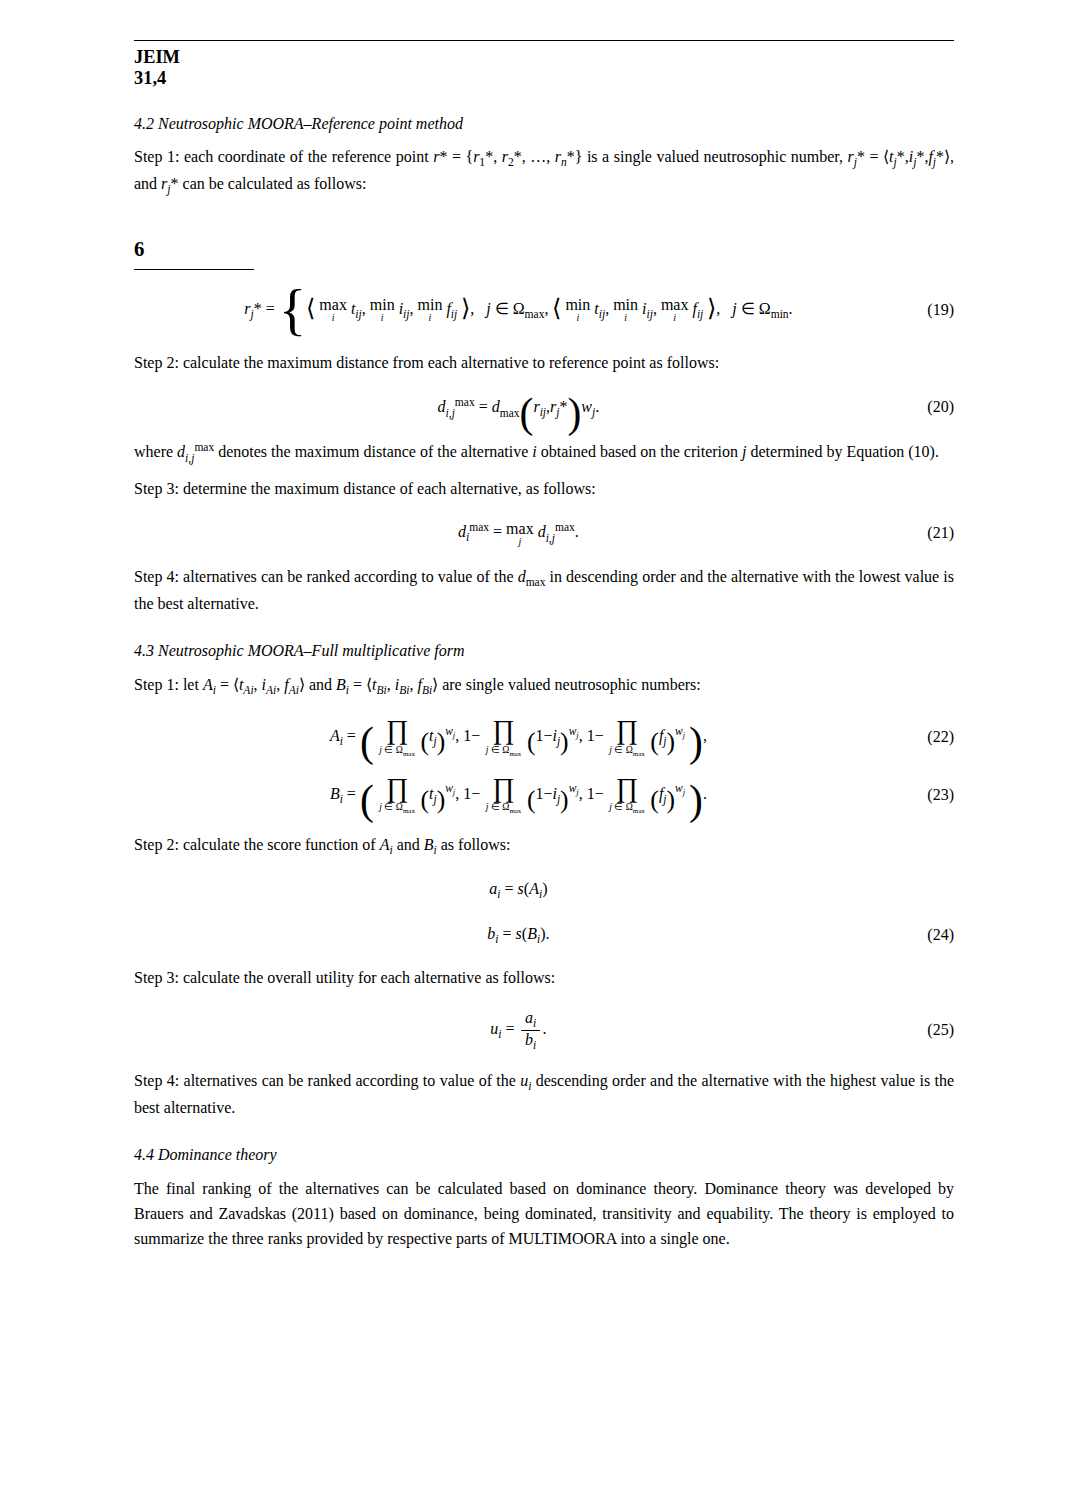JEIM
31,4
4.2 Neutrosophic MOORA–Reference point method
Step 1: each coordinate of the reference point r* = {r1*, r2*, …, rn*} is a single valued neutrosophic number, rj* = ⟨tj*,ij*,fj*⟩, and rj* can be calculated as follows:
6
rj* = { ⟨ max i tij, min i iij, min i fij ⟩, j ∈ Ωmax, ⟨ min i tij, min i iij, max i fij ⟩, j ∈ Ωmin.
(19)
Step 2: calculate the maximum distance from each alternative to reference point as follows:
di,jmax = dmax(rij,rj*) wj.
(20)
where di,jmax denotes the maximum distance of the alternative i obtained based on the criterion j determined by Equation (10).
Step 3: determine the maximum distance of each alternative, as follows:
dimax = max j di,jmax.
(21)
Step 4: alternatives can be ranked according to value of the dmax in descending order and the alternative with the lowest value is the best alternative.
4.3 Neutrosophic MOORA–Full multiplicative form
Step 1: let Ai = ⟨tAi, iAi, fAi⟩ and Bi = ⟨tBi, iBi, fBi⟩ are single valued neutrosophic numbers:
Ai = ( ∏j ∈ Ωmax (tj)wj, 1− ∏j ∈ Ωmax (1−ij)wj, 1− ∏j ∈ Ωmax (fj)wj ),
(22)
Bi = ( ∏j ∈ Ωmax (tj)wj, 1− ∏j ∈ Ωmax (1−ij)wj, 1− ∏j ∈ Ωmax (fj)wj ).
(23)
Step 2: calculate the score function of Ai and Bi as follows:
ai = s(Ai)
bi = s(Bi).
(24)
Step 3: calculate the overall utility for each alternative as follows:
ui = ai bi.
(25)
Step 4: alternatives can be ranked according to value of the ui descending order and the alternative with the highest value is the best alternative.
4.4 Dominance theory
The final ranking of the alternatives can be calculated based on dominance theory. Dominance theory was developed by Brauers and Zavadskas (2011) based on dominance, being dominated, transitivity and equability. The theory is employed to summarize the three ranks provided by respective parts of MULTIMOORA into a single one.